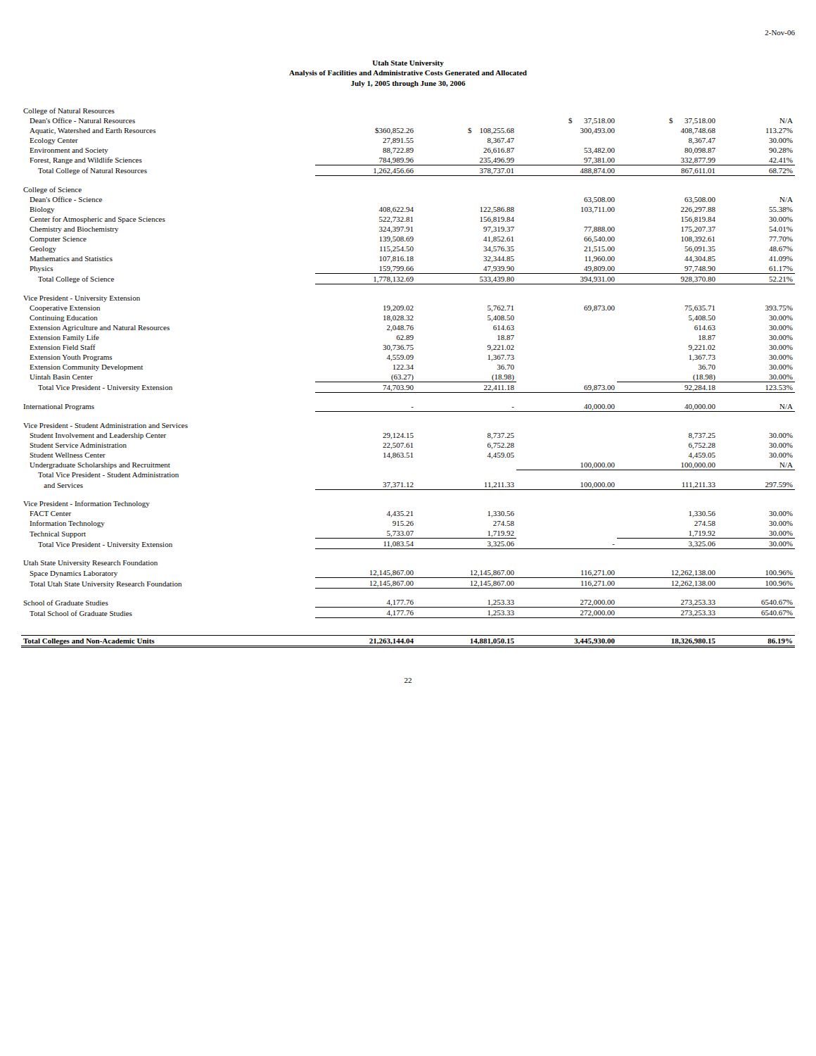2-Nov-06
Utah State University
Analysis of Facilities and Administrative Costs Generated and Allocated
July 1, 2005 through June 30, 2006
| College of Natural Resources | | | | | |
| Dean's Office - Natural Resources | | | $ 37,518.00 | $ 37,518.00 | N/A |
| Aquatic, Watershed and Earth Resources | $360,852.26 | $ 108,255.68 | 300,493.00 | 408,748.68 | 113.27% |
| Ecology Center | 27,891.55 | 8,367.47 | | 8,367.47 | 30.00% |
| Environment and Society | 88,722.89 | 26,616.87 | 53,482.00 | 80,098.87 | 90.28% |
| Forest, Range and Wildlife Sciences | 784,989.96 | 235,496.99 | 97,381.00 | 332,877.99 | 42.41% |
| Total College of Natural Resources | 1,262,456.66 | 378,737.01 | 488,874.00 | 867,611.01 | 68.72% |
| College of Science | | | | | |
| Dean's Office - Science | | | 63,508.00 | 63,508.00 | N/A |
| Biology | 408,622.94 | 122,586.88 | 103,711.00 | 226,297.88 | 55.38% |
| Center for Atmospheric and Space Sciences | 522,732.81 | 156,819.84 | | 156,819.84 | 30.00% |
| Chemistry and Biochemistry | 324,397.91 | 97,319.37 | 77,888.00 | 175,207.37 | 54.01% |
| Computer Science | 139,508.69 | 41,852.61 | 66,540.00 | 108,392.61 | 77.70% |
| Geology | 115,254.50 | 34,576.35 | 21,515.00 | 56,091.35 | 48.67% |
| Mathematics and Statistics | 107,816.18 | 32,344.85 | 11,960.00 | 44,304.85 | 41.09% |
| Physics | 159,799.66 | 47,939.90 | 49,809.00 | 97,748.90 | 61.17% |
| Total College of Science | 1,778,132.69 | 533,439.80 | 394,931.00 | 928,370.80 | 52.21% |
| Vice President - University Extension | | | | | |
| Cooperative Extension | 19,209.02 | 5,762.71 | 69,873.00 | 75,635.71 | 393.75% |
| Continuing Education | 18,028.32 | 5,408.50 | | 5,408.50 | 30.00% |
| Extension Agriculture and Natural Resources | 2,048.76 | 614.63 | | 614.63 | 30.00% |
| Extension Family Life | 62.89 | 18.87 | | 18.87 | 30.00% |
| Extension Field Staff | 30,736.75 | 9,221.02 | | 9,221.02 | 30.00% |
| Extension Youth Programs | 4,559.09 | 1,367.73 | | 1,367.73 | 30.00% |
| Extension Community Development | 122.34 | 36.70 | | 36.70 | 30.00% |
| Uintah Basin Center | (63.27) | (18.98) | | (18.98) | 30.00% |
| Total Vice President - University Extension | 74,703.90 | 22,411.18 | 69,873.00 | 92,284.18 | 123.53% |
| International Programs | - | - | 40,000.00 | 40,000.00 | N/A |
| Vice President - Student Administration and Services | | | | | |
| Student Involvement and Leadership Center | 29,124.15 | 8,737.25 | | 8,737.25 | 30.00% |
| Student Service Administration | 22,507.61 | 6,752.28 | | 6,752.28 | 30.00% |
| Student Wellness Center | 14,863.51 | 4,459.05 | | 4,459.05 | 30.00% |
| Undergraduate Scholarships and Recruitment | | | 100,000.00 | 100,000.00 | N/A |
| Total Vice President - Student Administration | | | | | |
| and Services | 37,371.12 | 11,211.33 | 100,000.00 | 111,211.33 | 297.59% |
| Vice President - Information Technology | | | | | |
| FACT Center | 4,435.21 | 1,330.56 | | 1,330.56 | 30.00% |
| Information Technology | 915.26 | 274.58 | | 274.58 | 30.00% |
| Technical Support | 5,733.07 | 1,719.92 | | 1,719.92 | 30.00% |
| Total Vice President - University Extension | 11,083.54 | 3,325.06 | - | 3,325.06 | 30.00% |
| Utah State University Research Foundation | | | | | |
| Space Dynamics Laboratory | 12,145,867.00 | 12,145,867.00 | 116,271.00 | 12,262,138.00 | 100.96% |
| Total Utah State University Research Foundation | 12,145,867.00 | 12,145,867.00 | 116,271.00 | 12,262,138.00 | 100.96% |
| School of Graduate Studies | 4,177.76 | 1,253.33 | 272,000.00 | 273,253.33 | 6540.67% |
| Total School of Graduate Studies | 4,177.76 | 1,253.33 | 272,000.00 | 273,253.33 | 6540.67% |
| Total Colleges and Non-Academic Units | 21,263,144.04 | 14,881,050.15 | 3,445,930.00 | 18,326,980.15 | 86.19% |
22